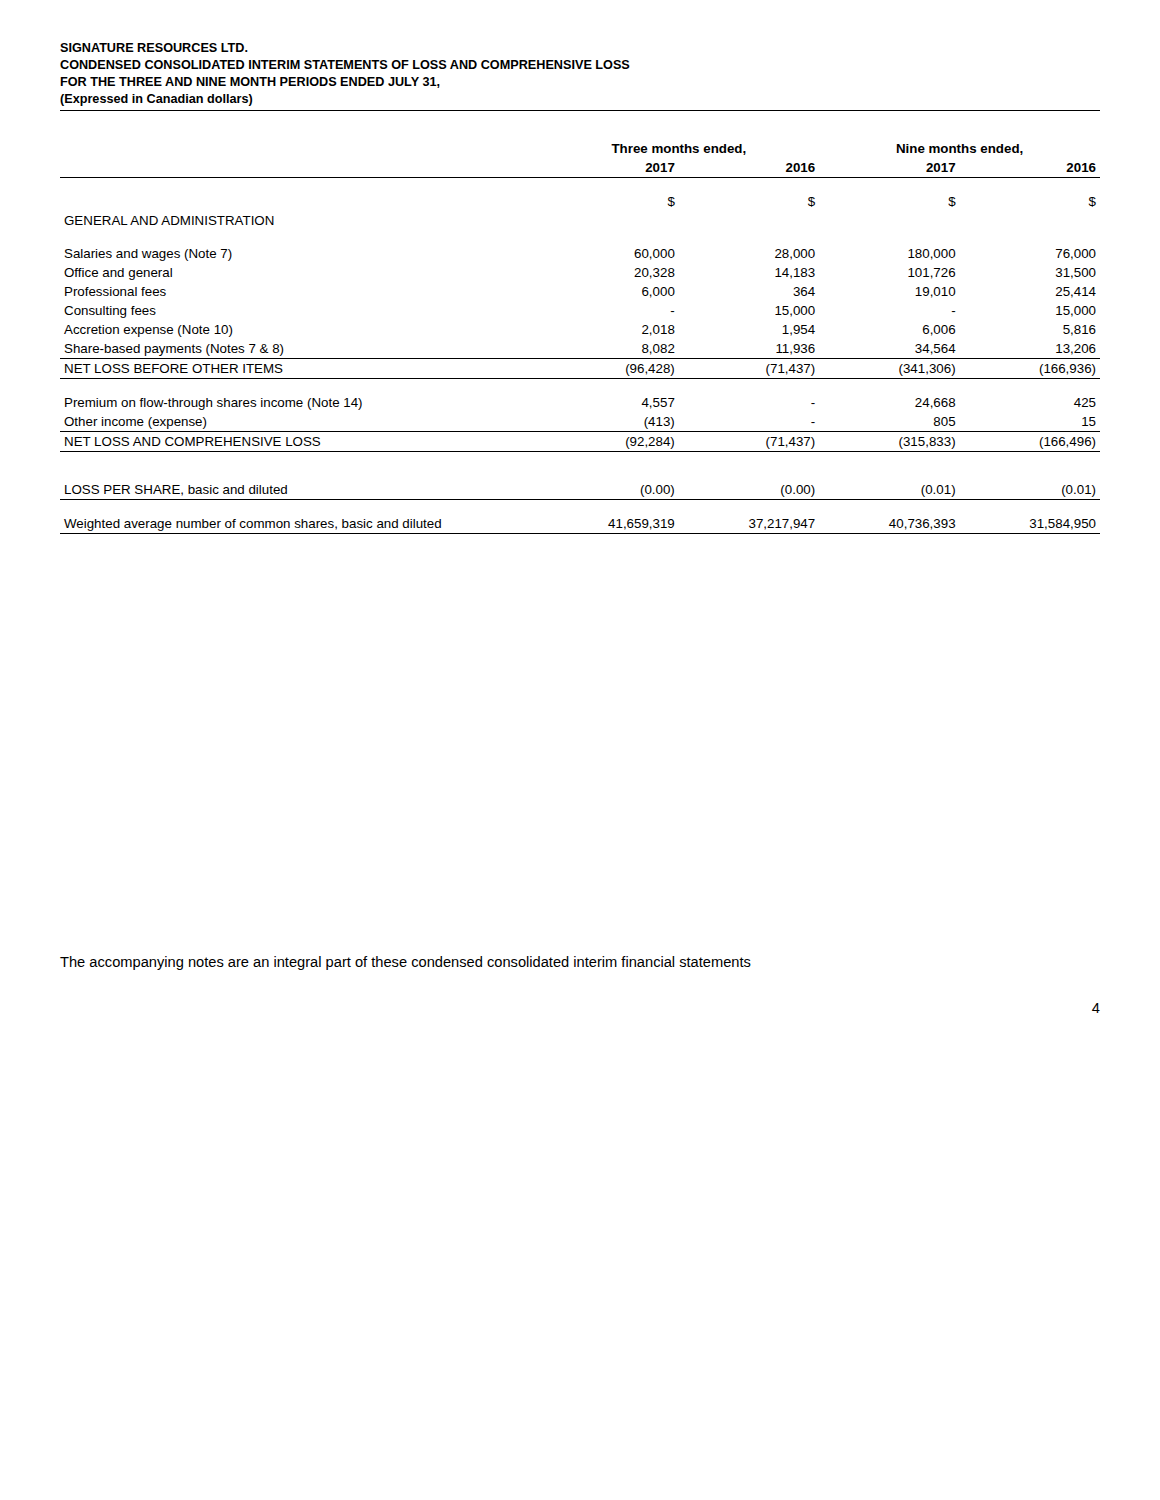SIGNATURE RESOURCES LTD. CONDENSED CONSOLIDATED INTERIM STATEMENTS OF LOSS AND COMPREHENSIVE LOSS FOR THE THREE AND NINE MONTH PERIODS ENDED JULY 31, (Expressed in Canadian dollars)
| | Three months ended, | Nine months ended, |
| | 2017 | 2016 | 2017 | 2016 |
| | $ | $ | $ | $ |
| GENERAL AND ADMINISTRATION | | | | |
| Salaries and wages (Note 7) | 60,000 | 28,000 | 180,000 | 76,000 |
| Office and general | 20,328 | 14,183 | 101,726 | 31,500 |
| Professional fees | 6,000 | 364 | 19,010 | 25,414 |
| Consulting fees | - | 15,000 | - | 15,000 |
| Accretion expense (Note 10) | 2,018 | 1,954 | 6,006 | 5,816 |
| Share-based payments (Notes 7 & 8) | 8,082 | 11,936 | 34,564 | 13,206 |
| NET LOSS BEFORE OTHER ITEMS | (96,428) | (71,437) | (341,306) | (166,936) |
| Premium on flow-through shares income (Note 14) | 4,557 | - | 24,668 | 425 |
| Other income (expense) | (413) | - | 805 | 15 |
| NET LOSS AND COMPREHENSIVE LOSS | (92,284) | (71,437) | (315,833) | (166,496) |
| LOSS PER SHARE, basic and diluted | (0.00) | (0.00) | (0.01) | (0.01) |
| Weighted average number of common shares, basic and diluted | 41,659,319 | 37,217,947 | 40,736,393 | 31,584,950 |
The accompanying notes are an integral part of these condensed consolidated interim financial statements
4